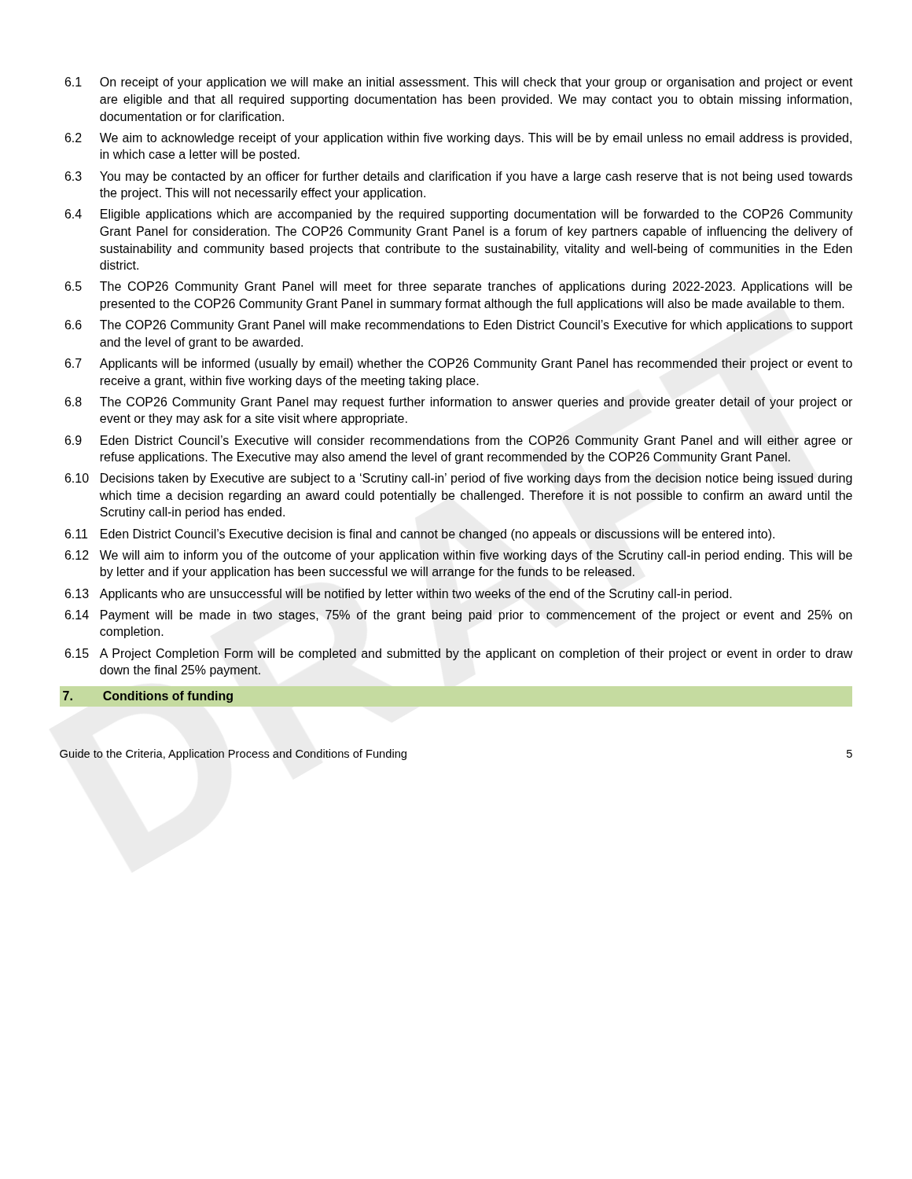DRAFT
6.1 On receipt of your application we will make an initial assessment. This will check that your group or organisation and project or event are eligible and that all required supporting documentation has been provided. We may contact you to obtain missing information, documentation or for clarification.
6.2 We aim to acknowledge receipt of your application within five working days. This will be by email unless no email address is provided, in which case a letter will be posted.
6.3 You may be contacted by an officer for further details and clarification if you have a large cash reserve that is not being used towards the project. This will not necessarily effect your application.
6.4 Eligible applications which are accompanied by the required supporting documentation will be forwarded to the COP26 Community Grant Panel for consideration. The COP26 Community Grant Panel is a forum of key partners capable of influencing the delivery of sustainability and community based projects that contribute to the sustainability, vitality and well-being of communities in the Eden district.
6.5 The COP26 Community Grant Panel will meet for three separate tranches of applications during 2022-2023. Applications will be presented to the COP26 Community Grant Panel in summary format although the full applications will also be made available to them.
6.6 The COP26 Community Grant Panel will make recommendations to Eden District Council’s Executive for which applications to support and the level of grant to be awarded.
6.7 Applicants will be informed (usually by email) whether the COP26 Community Grant Panel has recommended their project or event to receive a grant, within five working days of the meeting taking place.
6.8 The COP26 Community Grant Panel may request further information to answer queries and provide greater detail of your project or event or they may ask for a site visit where appropriate.
6.9 Eden District Council’s Executive will consider recommendations from the COP26 Community Grant Panel and will either agree or refuse applications. The Executive may also amend the level of grant recommended by the COP26 Community Grant Panel.
6.10 Decisions taken by Executive are subject to a ‘Scrutiny call-in’ period of five working days from the decision notice being issued during which time a decision regarding an award could potentially be challenged. Therefore it is not possible to confirm an award until the Scrutiny call-in period has ended.
6.11 Eden District Council’s Executive decision is final and cannot be changed (no appeals or discussions will be entered into).
6.12 We will aim to inform you of the outcome of your application within five working days of the Scrutiny call-in period ending. This will be by letter and if your application has been successful we will arrange for the funds to be released.
6.13 Applicants who are unsuccessful will be notified by letter within two weeks of the end of the Scrutiny call-in period.
6.14 Payment will be made in two stages, 75% of the grant being paid prior to commencement of the project or event and 25% on completion.
6.15 A Project Completion Form will be completed and submitted by the applicant on completion of their project or event in order to draw down the final 25% payment.
7. Conditions of funding
Guide to the Criteria, Application Process and Conditions of Funding 5